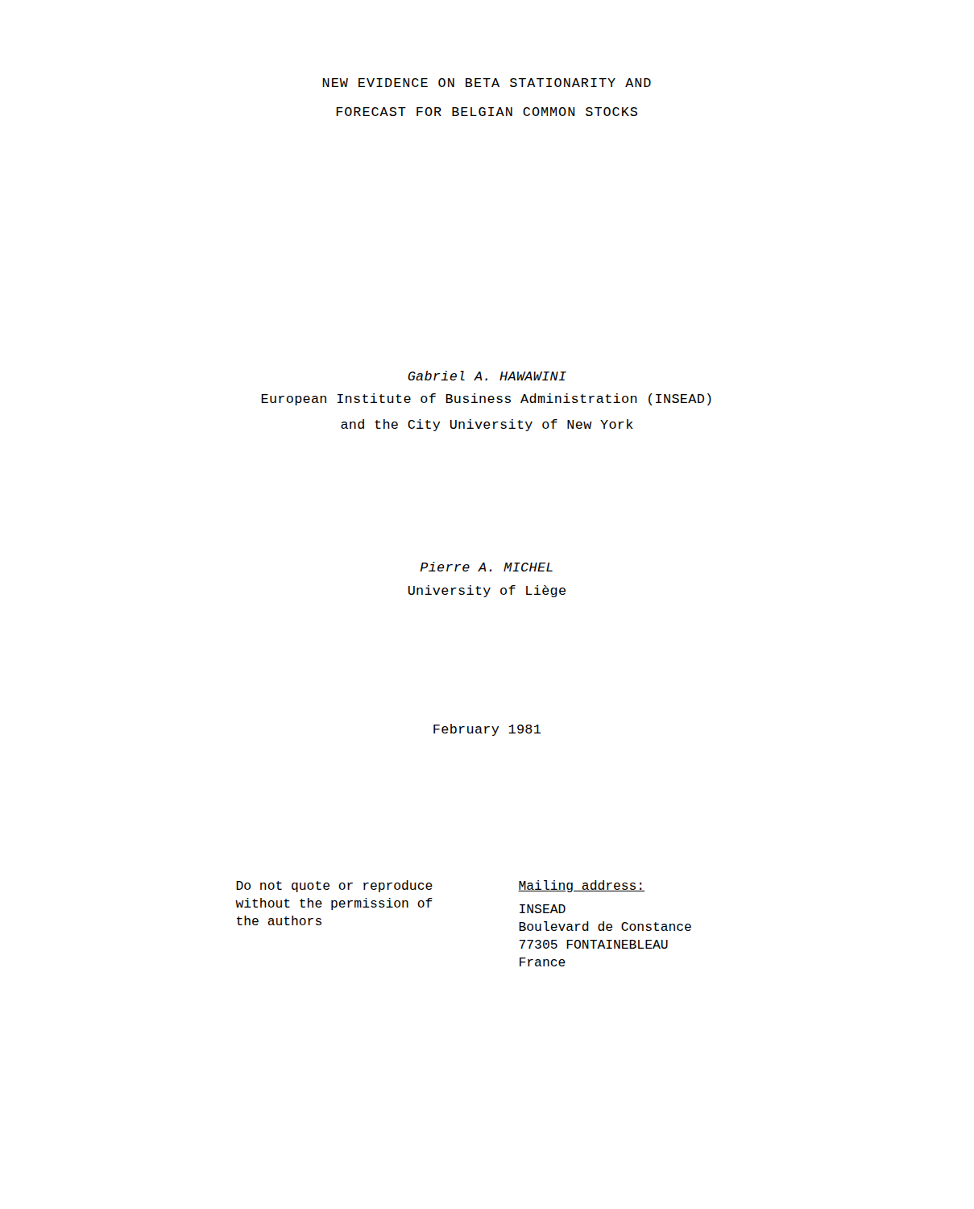NEW EVIDENCE ON BETA STATIONARITY AND
FORECAST FOR BELGIAN COMMON STOCKS
Gabriel A. HAWAWINI
European Institute of Business Administration (INSEAD)
and the City University of New York
Pierre A. MICHEL
University of Liège
February 1981
Do not quote or reproduce
without the permission of
the authors
Mailing address:
INSEAD
Boulevard de Constance
77305 FONTAINEBLEAU
France